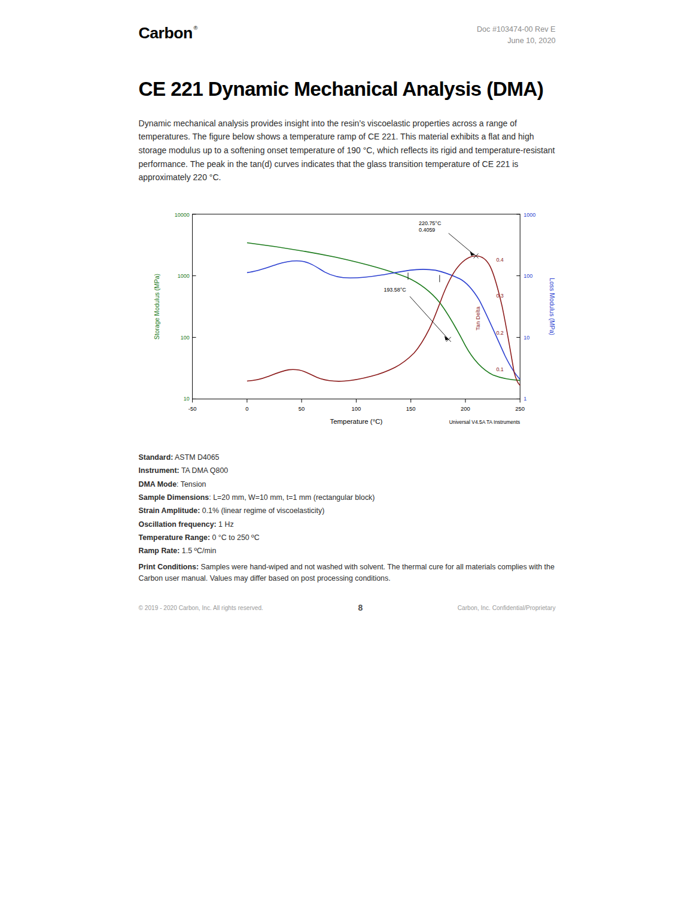Carbon®
Doc #103474-00 Rev E
June 10, 2020
CE 221 Dynamic Mechanical Analysis (DMA)
Dynamic mechanical analysis provides insight into the resin’s viscoelastic properties across a range of temperatures. The figure below shows a temperature ramp of CE 221. This material exhibits a flat and high storage modulus up to a softening onset temperature of 190 °C, which reflects its rigid and temperature-resistant performance. The peak in the tan(d) curves indicates that the glass transition temperature of CE 221 is approximately 220 °C.
10 100 1000 10000 Storage Modulus (MPa) 1 10 100 1000 Loss Modulus (MPa) 0.4 0.3 0.2 0.1 -50 0 50 100 150 200 250 Temperature (°C) Tan Delta 220.75°C 0.4059 193.58°C Universal V4.5A TA Instruments
Standard: ASTM D4065
Instrument: TA DMA Q800
DMA Mode: Tension
Sample Dimensions: L=20 mm, W=10 mm, t=1 mm (rectangular block)
Strain Amplitude: 0.1% (linear regime of viscoelasticity)
Oscillation frequency: 1 Hz
Temperature Range: 0 °C to 250 ºC
Ramp Rate: 1.5 ºC/min
Print Conditions: Samples were hand-wiped and not washed with solvent. The thermal cure for all materials complies with the Carbon user manual. Values may differ based on post processing conditions.
© 2019 - 2020 Carbon, Inc. All rights reserved.
8
Carbon, Inc. Confidential/Proprietary